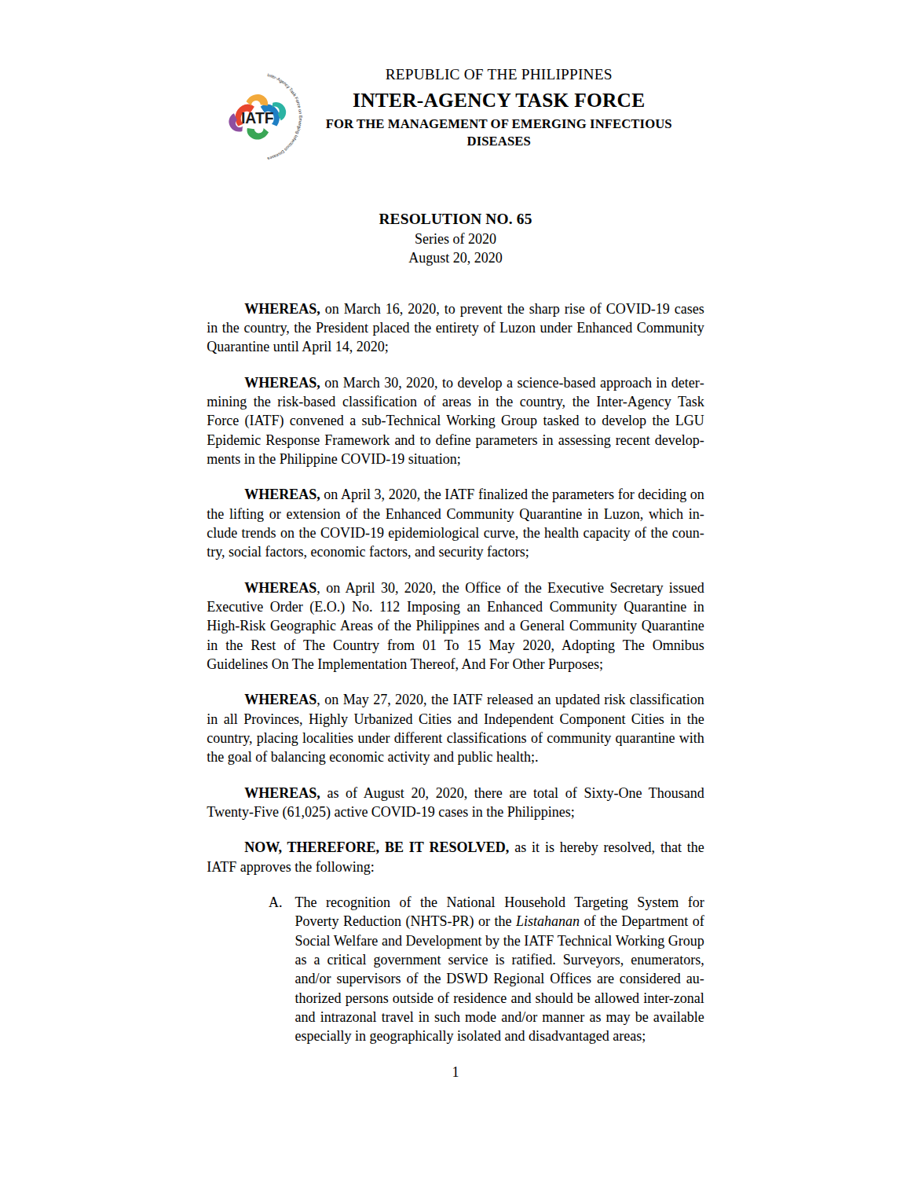IATF Inter-Agency Task Force on Emerging Infectious Diseases
REPUBLIC OF THE PHILIPPINES
INTER-AGENCY TASK FORCE
FOR THE MANAGEMENT OF EMERGING INFECTIOUS DISEASES
RESOLUTION NO. 65
Series of 2020
August 20, 2020
WHEREAS, on March 16, 2020, to prevent the sharp rise of COVID-19 cases in the country, the President placed the entirety of Luzon under Enhanced Community Quarantine until April 14, 2020;
WHEREAS, on March 30, 2020, to develop a science-based approach in determining the risk-based classification of areas in the country, the Inter-Agency Task Force (IATF) convened a sub-Technical Working Group tasked to develop the LGU Epidemic Response Framework and to define parameters in assessing recent developments in the Philippine COVID-19 situation;
WHEREAS, on April 3, 2020, the IATF finalized the parameters for deciding on the lifting or extension of the Enhanced Community Quarantine in Luzon, which include trends on the COVID-19 epidemiological curve, the health capacity of the country, social factors, economic factors, and security factors;
WHEREAS, on April 30, 2020, the Office of the Executive Secretary issued Executive Order (E.O.) No. 112 Imposing an Enhanced Community Quarantine in High-Risk Geographic Areas of the Philippines and a General Community Quarantine in the Rest of The Country from 01 To 15 May 2020, Adopting The Omnibus Guidelines On The Implementation Thereof, And For Other Purposes;
WHEREAS, on May 27, 2020, the IATF released an updated risk classification in all Provinces, Highly Urbanized Cities and Independent Component Cities in the country, placing localities under different classifications of community quarantine with the goal of balancing economic activity and public health;.
WHEREAS, as of August 20, 2020, there are total of Sixty-One Thousand Twenty-Five (61,025) active COVID-19 cases in the Philippines;
NOW, THEREFORE, BE IT RESOLVED, as it is hereby resolved, that the IATF approves the following:
The recognition of the National Household Targeting System for Poverty Reduction (NHTS-PR) or the Listahanan of the Department of Social Welfare and Development by the IATF Technical Working Group as a critical government service is ratified. Surveyors, enumerators, and/or supervisors of the DSWD Regional Offices are considered authorized persons outside of residence and should be allowed inter-zonal and intrazonal travel in such mode and/or manner as may be available especially in geographically isolated and disadvantaged areas;
1